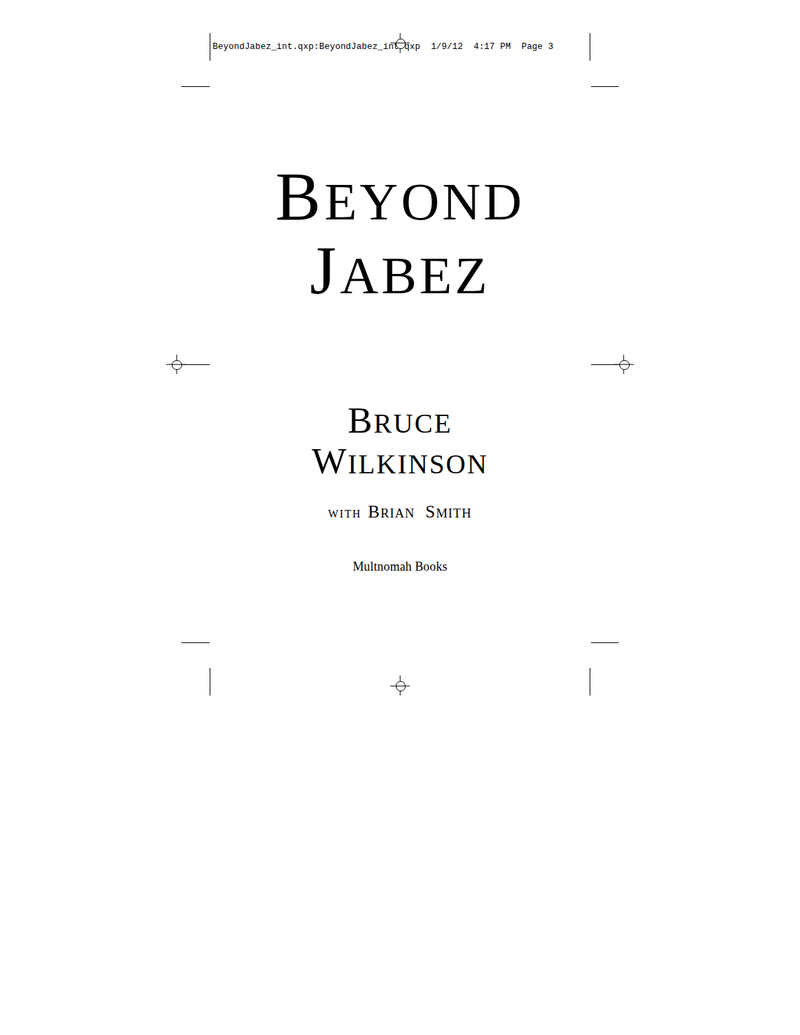BeyondJabez_int.qxp:BeyondJabez_int.qxp 1/9/12 4:17 PM Page 3
BEYOND JABEZ
BRUCE WILKINSON
WITH BRIAN SMITH
Multnomah Books